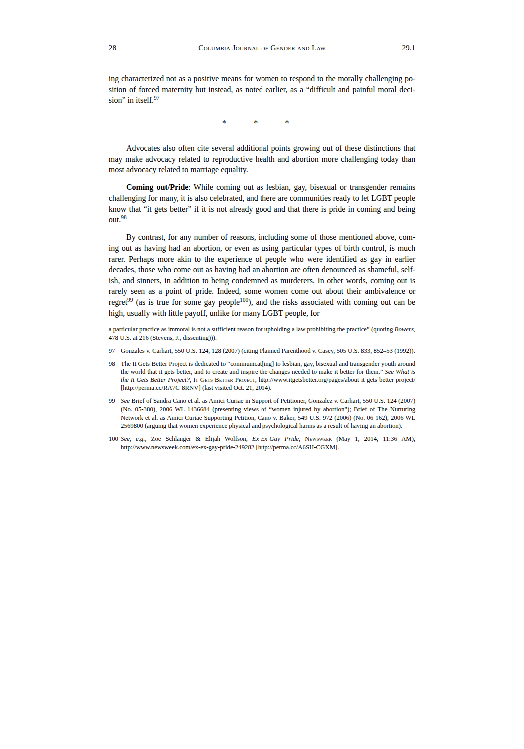28
Columbia Journal of Gender and Law
29.1
ing characterized not as a positive means for women to respond to the morally challenging position of forced maternity but instead, as noted earlier, as a “difficult and painful moral decision” in itself.97
* * *
Advocates also often cite several additional points growing out of these distinctions that may make advocacy related to reproductive health and abortion more challenging today than most advocacy related to marriage equality.
Coming out/Pride: While coming out as lesbian, gay, bisexual or transgender remains challenging for many, it is also celebrated, and there are communities ready to let LGBT people know that “it gets better” if it is not already good and that there is pride in coming and being out.98
By contrast, for any number of reasons, including some of those mentioned above, coming out as having had an abortion, or even as using particular types of birth control, is much rarer. Perhaps more akin to the experience of people who were identified as gay in earlier decades, those who come out as having had an abortion are often denounced as shameful, selfish, and sinners, in addition to being condemned as murderers. In other words, coming out is rarely seen as a point of pride. Indeed, some women come out about their ambivalence or regret99 (as is true for some gay people100), and the risks associated with coming out can be high, usually with little payoff, unlike for many LGBT people, for
a particular practice as immoral is not a sufficient reason for upholding a law prohibiting the practice” (quoting Bowers, 478 U.S. at 216 (Stevens, J., dissenting))).
97
Gonzales v. Carhart, 550 U.S. 124, 128 (2007) (citing Planned Parenthood v. Casey, 505 U.S. 833, 852–53 (1992)).
98
The It Gets Better Project is dedicated to “communicat[ing] to lesbian, gay, bisexual and transgender youth around the world that it gets better, and to create and inspire the changes needed to make it better for them.” See What is the It Gets Better Project?, It Gets Better Project, http://www.itgetsbetter.org/pages/about-it-gets-better-project/ [http://perma.cc/RA7C-8RNV] (last visited Oct. 21, 2014).
99
See Brief of Sandra Cano et al. as Amici Curiae in Support of Petitioner, Gonzalez v. Carhart, 550 U.S. 124 (2007) (No. 05-380), 2006 WL 1436684 (presenting views of “women injured by abortion”); Brief of The Nurturing Network et al. as Amici Curiae Supporting Petition, Cano v. Baker, 549 U.S. 972 (2006) (No. 06-162), 2006 WL 2569800 (arguing that women experience physical and psychological harms as a result of having an abortion).
100
See, e.g., Zoë Schlanger & Elijah Wolfson, Ex-Ex-Gay Pride, Newsweek (May 1, 2014, 11:36 AM), http://www.newsweek.com/ex-ex-gay-pride-249282 [http://perma.cc/A6SH-CGXM].